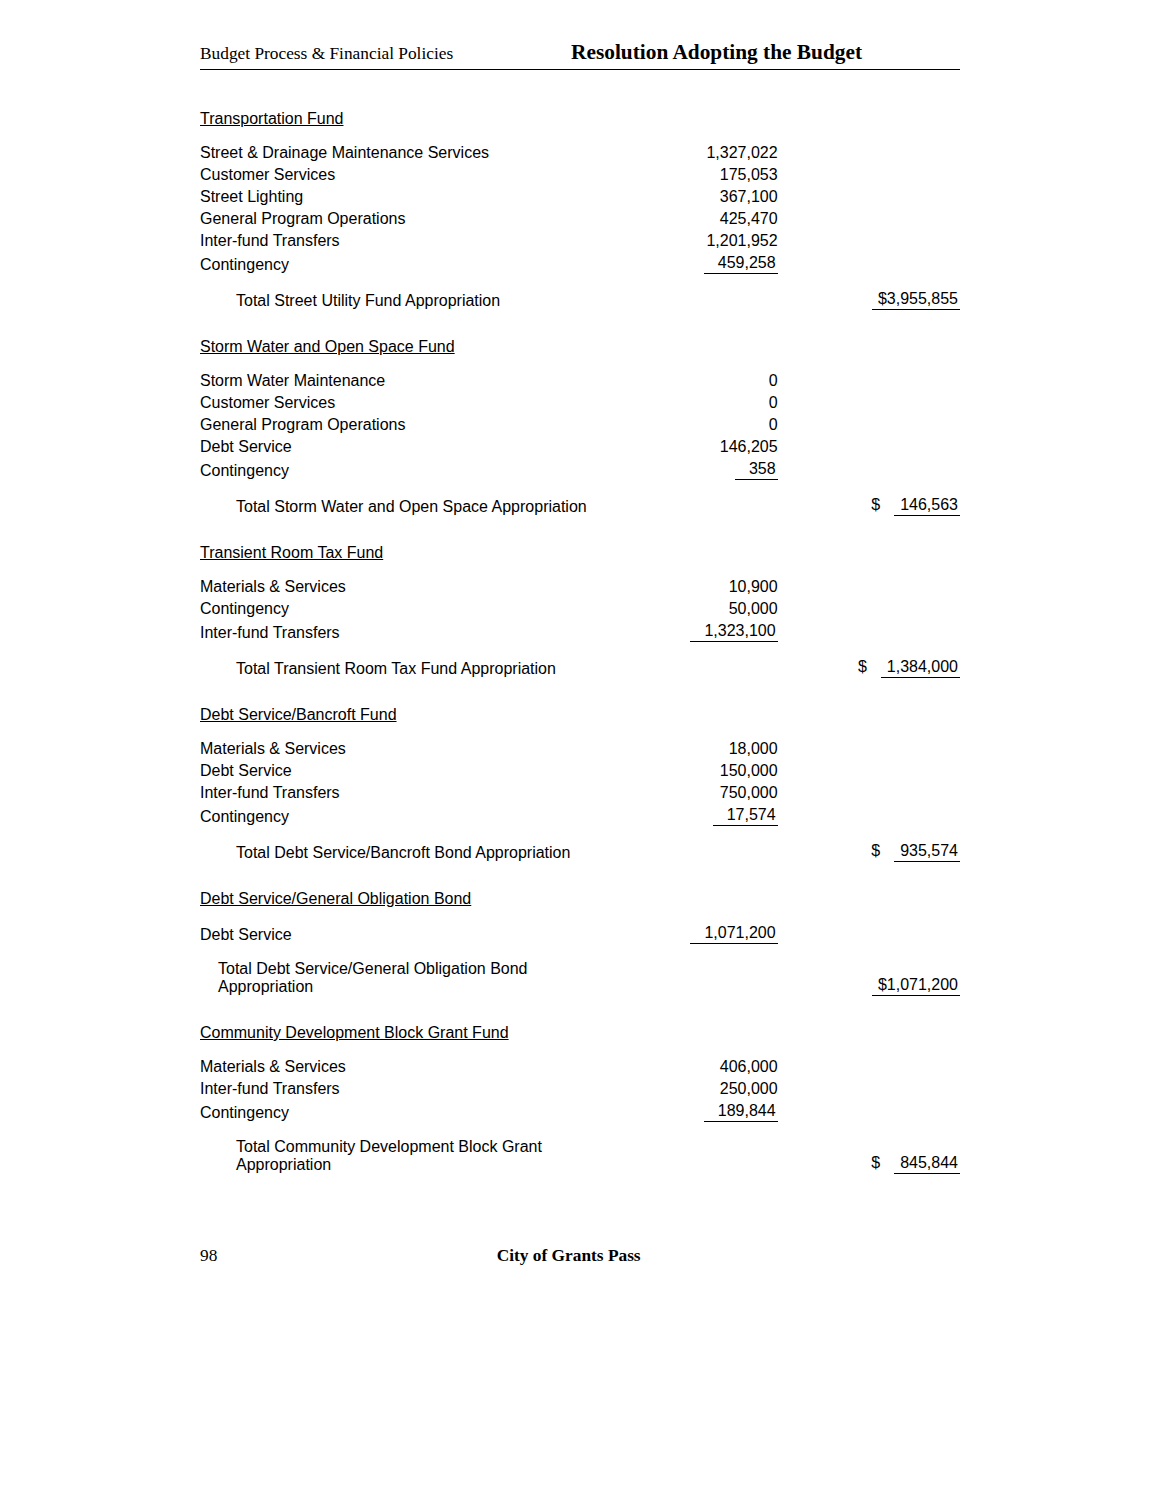Budget Process & Financial Policies
Resolution Adopting the Budget
Transportation Fund
| Street & Drainage Maintenance Services | 1,327,022 | |
| Customer Services | 175,053 | |
| Street Lighting | 367,100 | |
| General Program Operations | 425,470 | |
| Inter-fund Transfers | 1,201,952 | |
| Contingency | 459,258 | |
| Total Street Utility Fund Appropriation | | $3,955,855 |
Storm Water and Open Space Fund
| Storm Water Maintenance | 0 | |
| Customer Services | 0 | |
| General Program Operations | 0 | |
| Debt Service | 146,205 | |
| Contingency | 358 | |
| Total Storm Water and Open Space Appropriation | | $ 146,563 |
Transient Room Tax Fund
| Materials & Services | 10,900 | |
| Contingency | 50,000 | |
| Inter-fund Transfers | 1,323,100 | |
| Total Transient Room Tax Fund Appropriation | | $ 1,384,000 |
Debt Service/Bancroft Fund
| Materials & Services | 18,000 | |
| Debt Service | 150,000 | |
| Inter-fund Transfers | 750,000 | |
| Contingency | 17,574 | |
| Total Debt Service/Bancroft Bond Appropriation | | $ 935,574 |
Debt Service/General Obligation Bond
| Debt Service | 1,071,200 | |
| Total Debt Service/General Obligation Bond Appropriation | | $1,071,200 |
Community Development Block Grant Fund
| Materials & Services | 406,000 | |
| Inter-fund Transfers | 250,000 | |
| Contingency | 189,844 | |
| Total Community Development Block Grant Appropriation | | $ 845,844 |
98
City of Grants Pass